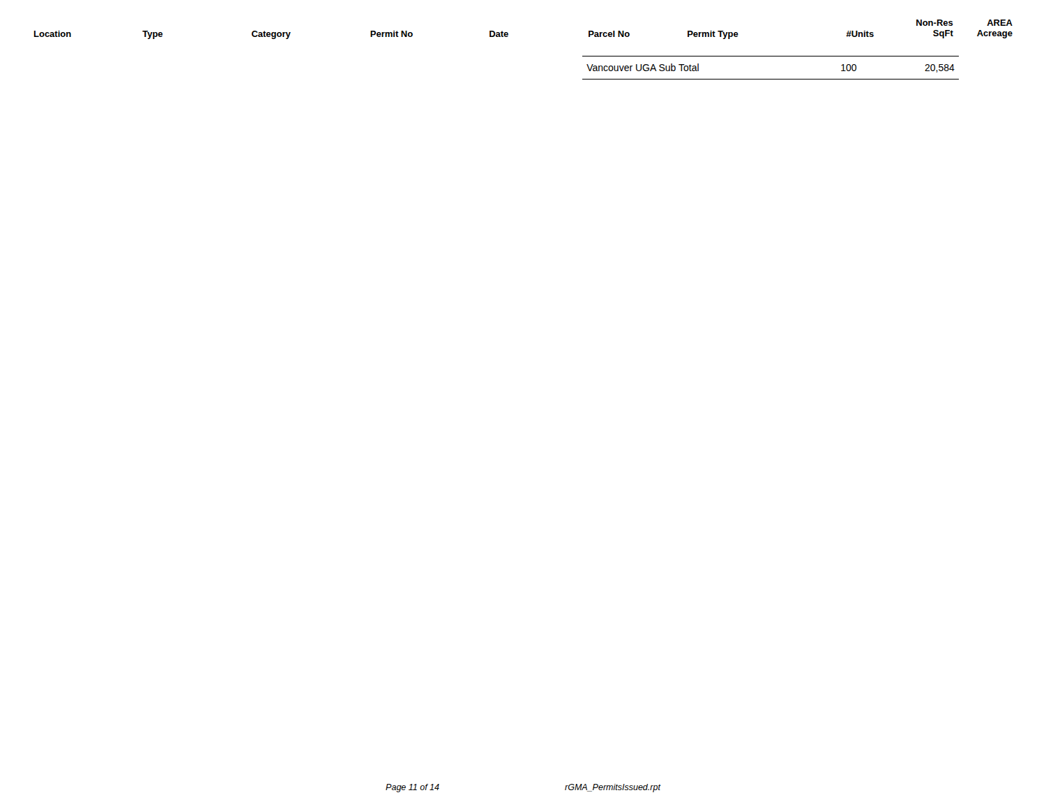| Location | Type | Category | Permit No | Date | Parcel No | Permit Type | #Units | Non-Res SqFt | AREA Acreage |
| --- | --- | --- | --- | --- | --- | --- | --- | --- | --- |
| Vancouver UGA Sub Total | 100 | 20,584 |
Page 11 of 14 rGMA_PermitsIssued.rpt